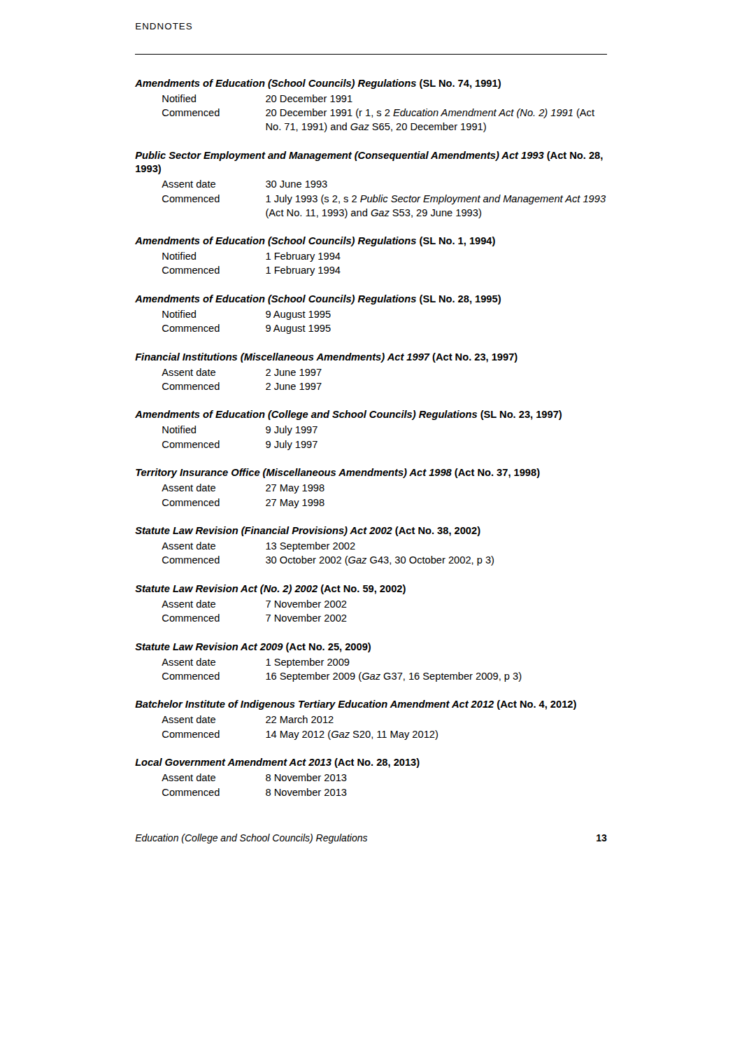ENDNOTES
Amendments of Education (School Councils) Regulations (SL No. 74, 1991)
| Notified | 20 December 1991 |
| Commenced | 20 December 1991 (r 1, s 2 Education Amendment Act (No. 2) 1991 (Act No. 71, 1991) and Gaz S65, 20 December 1991) |
Public Sector Employment and Management (Consequential Amendments) Act 1993 (Act No. 28, 1993)
| Assent date | 30 June 1993 |
| Commenced | 1 July 1993 (s 2, s 2 Public Sector Employment and Management Act 1993 (Act No. 11, 1993) and Gaz S53, 29 June 1993) |
Amendments of Education (School Councils) Regulations (SL No. 1, 1994)
| Notified | 1 February 1994 |
| Commenced | 1 February 1994 |
Amendments of Education (School Councils) Regulations (SL No. 28, 1995)
| Notified | 9 August 1995 |
| Commenced | 9 August 1995 |
Financial Institutions (Miscellaneous Amendments) Act 1997 (Act No. 23, 1997)
| Assent date | 2 June 1997 |
| Commenced | 2 June 1997 |
Amendments of Education (College and School Councils) Regulations (SL No. 23, 1997)
| Notified | 9 July 1997 |
| Commenced | 9 July 1997 |
Territory Insurance Office (Miscellaneous Amendments) Act 1998 (Act No. 37, 1998)
| Assent date | 27 May 1998 |
| Commenced | 27 May 1998 |
Statute Law Revision (Financial Provisions) Act 2002 (Act No. 38, 2002)
| Assent date | 13 September 2002 |
| Commenced | 30 October 2002 ( Gaz G43, 30 October 2002, p 3) |
Statute Law Revision Act (No. 2) 2002 (Act No. 59, 2002)
| Assent date | 7 November 2002 |
| Commenced | 7 November 2002 |
Statute Law Revision Act 2009 (Act No. 25, 2009)
| Assent date | 1 September 2009 |
| Commenced | 16 September 2009 ( Gaz G37, 16 September 2009, p 3) |
Batchelor Institute of Indigenous Tertiary Education Amendment Act 2012 (Act No. 4, 2012)
| Assent date | 22 March 2012 |
| Commenced | 14 May 2012 ( Gaz S20, 11 May 2012) |
Local Government Amendment Act 2013 (Act No. 28, 2013)
| Assent date | 8 November 2013 |
| Commenced | 8 November 2013 |
Education (College and School Councils) Regulations 13